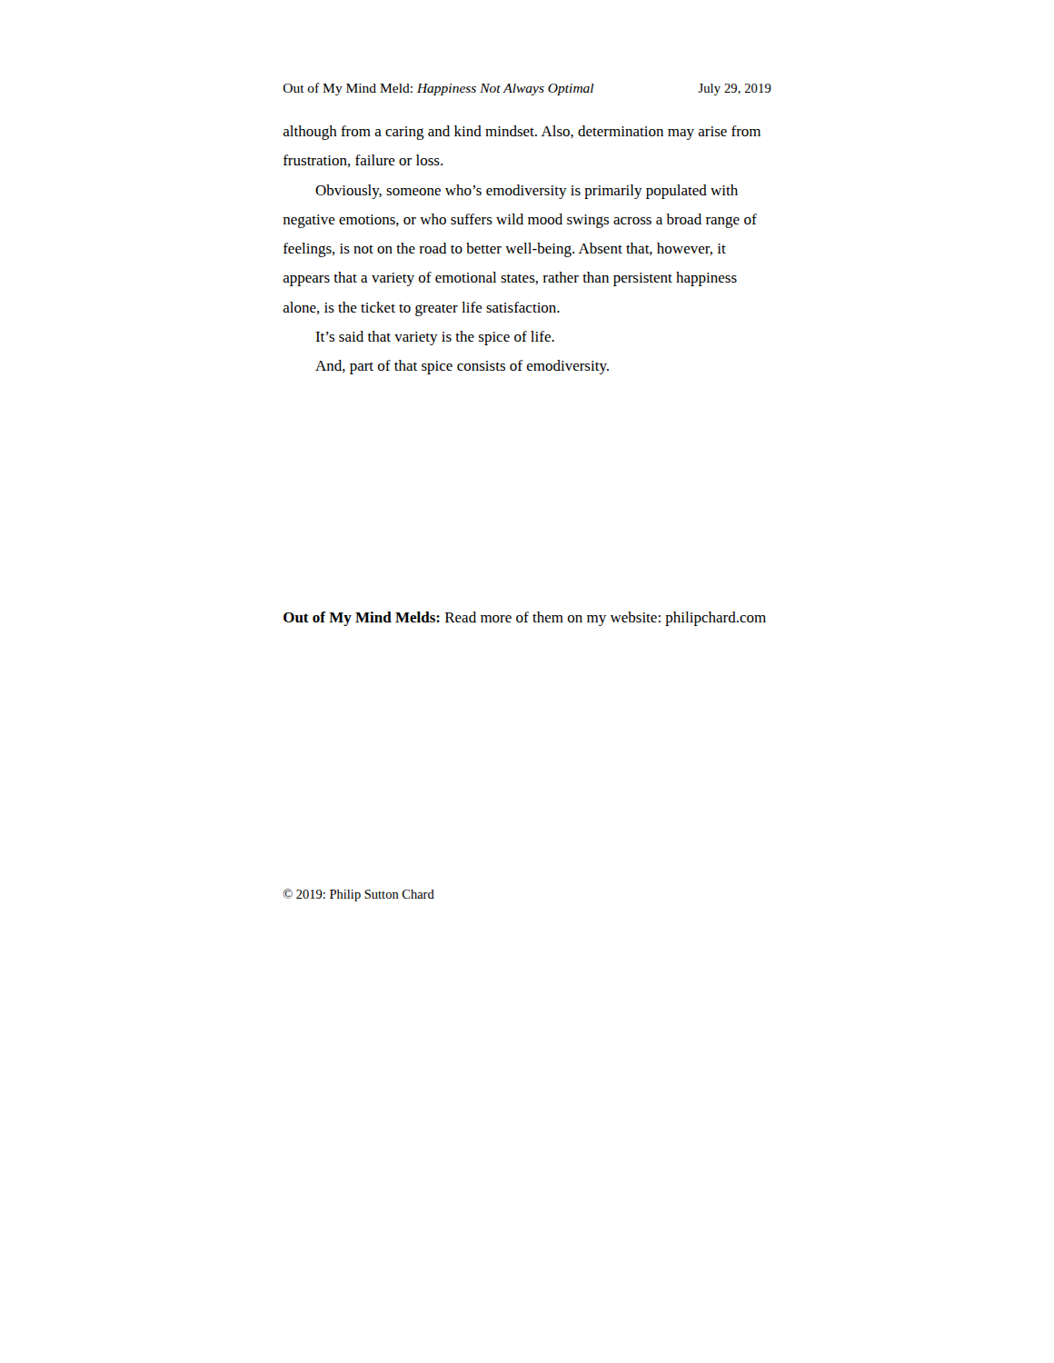Out of My Mind Meld: Happiness Not Always Optimal July 29, 2019
although from a caring and kind mindset. Also, determination may arise from frustration, failure or loss.
Obviously, someone who’s emodiversity is primarily populated with negative emotions, or who suffers wild mood swings across a broad range of feelings, is not on the road to better well-being. Absent that, however, it appears that a variety of emotional states, rather than persistent happiness alone, is the ticket to greater life satisfaction.
It’s said that variety is the spice of life.
And, part of that spice consists of emodiversity.
Out of My Mind Melds: Read more of them on my website: philipchard.com
© 2019: Philip Sutton Chard